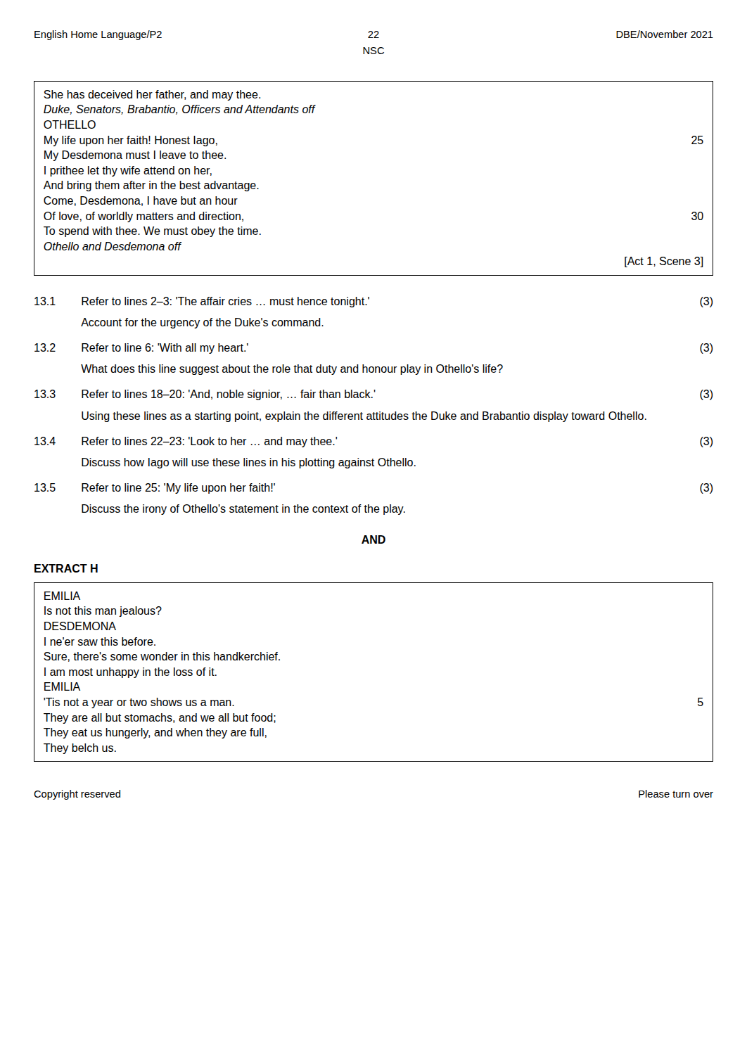English Home Language/P2
22
DBE/November 2021
NSC
She has deceived her father, and may thee.
Duke, Senators, Brabantio, Officers and Attendants off
OTHELLO
My life upon her faith! Honest Iago,25
My Desdemona must I leave to thee.
I prithee let thy wife attend on her,
And bring them after in the best advantage.
Come, Desdemona, I have but an hour
Of love, of worldly matters and direction,30
To spend with thee. We must obey the time.
Othello and Desdemona off
[Act 1, Scene 3]
13.1
Refer to lines 2–3: 'The affair cries … must hence tonight.'
Account for the urgency of the Duke's command.
(3)
13.2
Refer to line 6: 'With all my heart.'
What does this line suggest about the role that duty and honour play in Othello's life?
(3)
13.3
Refer to lines 18–20: 'And, noble signior, … fair than black.'
Using these lines as a starting point, explain the different attitudes the Duke and Brabantio display toward Othello.
(3)
13.4
Refer to lines 22–23: 'Look to her … and may thee.'
Discuss how Iago will use these lines in his plotting against Othello.
(3)
13.5
Refer to line 25: 'My life upon her faith!'
Discuss the irony of Othello's statement in the context of the play.
(3)
AND
EXTRACT H
EMILIA
Is not this man jealous?
DESDEMONA
I ne'er saw this before.
Sure, there's some wonder in this handkerchief.
I am most unhappy in the loss of it.
EMILIA
'Tis not a year or two shows us a man.5
They are all but stomachs, and we all but food;
They eat us hungerly, and when they are full,
They belch us.
Copyright reserved
Please turn over